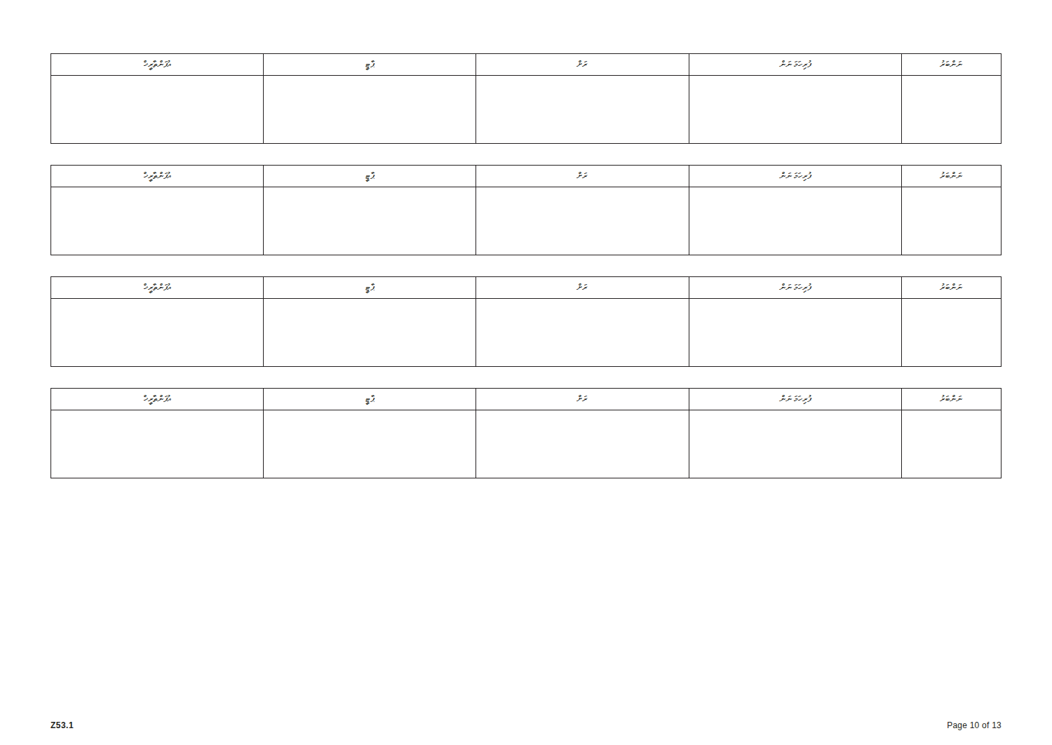| ނަންބަރު | ފުރިހަމަ ނަން | ރަށް | ޕާޓީ | އުފަންތާރީޚް |
| --- | --- | --- | --- | --- |
| ނަންބަރު | ފުރިހަމަ ނަން | ރަށް | ޕާޓީ | އުފަންތާރީޚް |
| --- | --- | --- | --- | --- |
| ނަންބަރު | ފުރިހަމަ ނަން | ރަށް | ޕާޓީ | އުފަންތާރީޚް |
| --- | --- | --- | --- | --- |
| ނަންބަރު | ފުރިހަމަ ނަން | ރަށް | ޕާޓީ | އުފަންތާރީޚް |
| --- | --- | --- | --- | --- |
Page 10 of 13
Z53.1